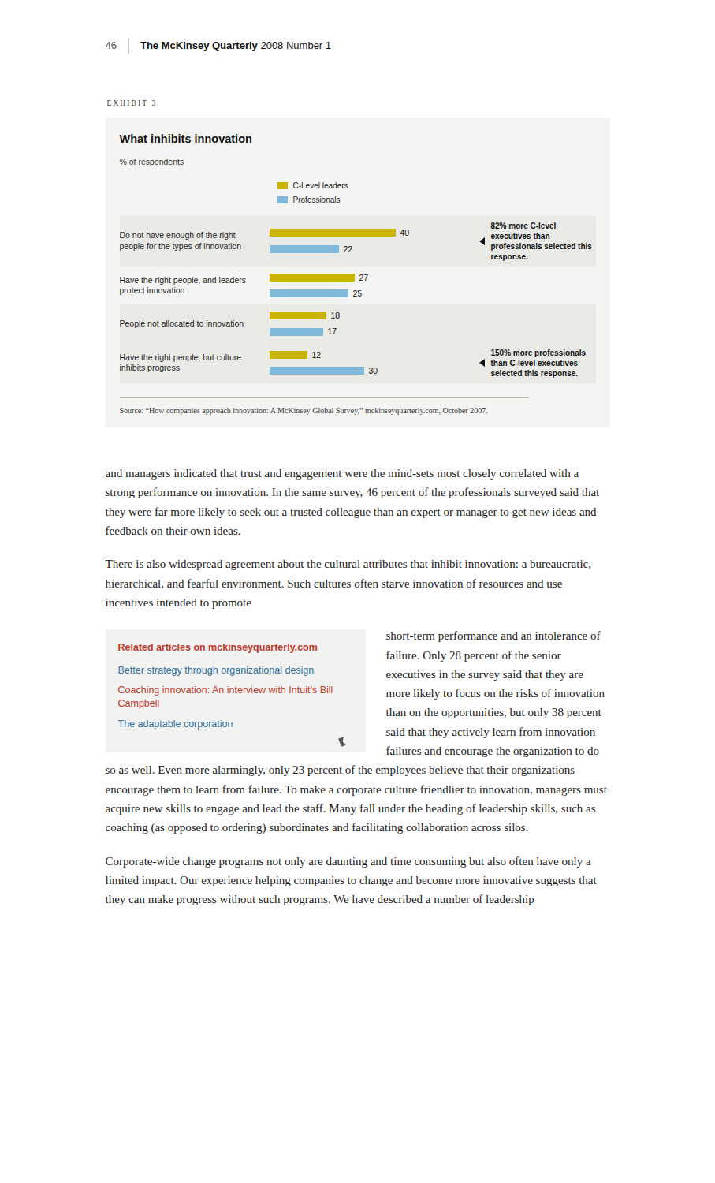46 The McKinsey Quarterly 2008 Number 1
Exhibit 3
What inhibits innovation
% of respondents
C-Level leaders
Professionals
Do not have enough of the right people for the types of innovation
40
22
82% more C-level executives than professionals selected this response.
Have the right people, and leaders protect innovation
27
25
People not allocated to innovation
18
17
Have the right people, but culture inhibits progress
12
30
150% more professionals than C-level executives selected this response.
Source: “How companies approach innovation: A McKinsey Global Survey,” mckinseyquarterly.com, October 2007.
and managers indicated that trust and engagement were the mind-sets most closely correlated with a strong performance on innovation. In the same survey, 46 percent of the professionals surveyed said that they were far more likely to seek out a trusted colleague than an expert or manager to get new ideas and feedback on their own ideas.
There is also widespread agreement about the cultural attributes that inhibit innovation: a bureaucratic, hierarchical, and fearful environment. Such cultures often starve innovation of resources and use incentives intended to promote
Related articles on mckinseyquarterly.com
Better strategy through organizational design
Coaching innovation: An interview with Intuit’s Bill Campbell
The adaptable corporation
short-term performance and an intolerance of failure. Only 28 percent of the senior executives in the survey said that they are more likely to focus on the risks of innovation than on the opportunities, but only 38 percent said that they actively learn from innovation failures and encourage the organization to do so as well. Even more alarmingly, only 23 percent of the employees believe that their organizations encourage them to learn from failure. To make a corporate culture friendlier to innovation, managers must acquire new skills to engage and lead the staff. Many fall under the heading of leadership skills, such as coaching (as opposed to ordering) subordinates and facilitating collaboration across silos.
Corporate-wide change programs not only are daunting and time consuming but also often have only a limited impact. Our experience helping companies to change and become more innovative suggests that they can make progress without such programs. We have described a number of leadership